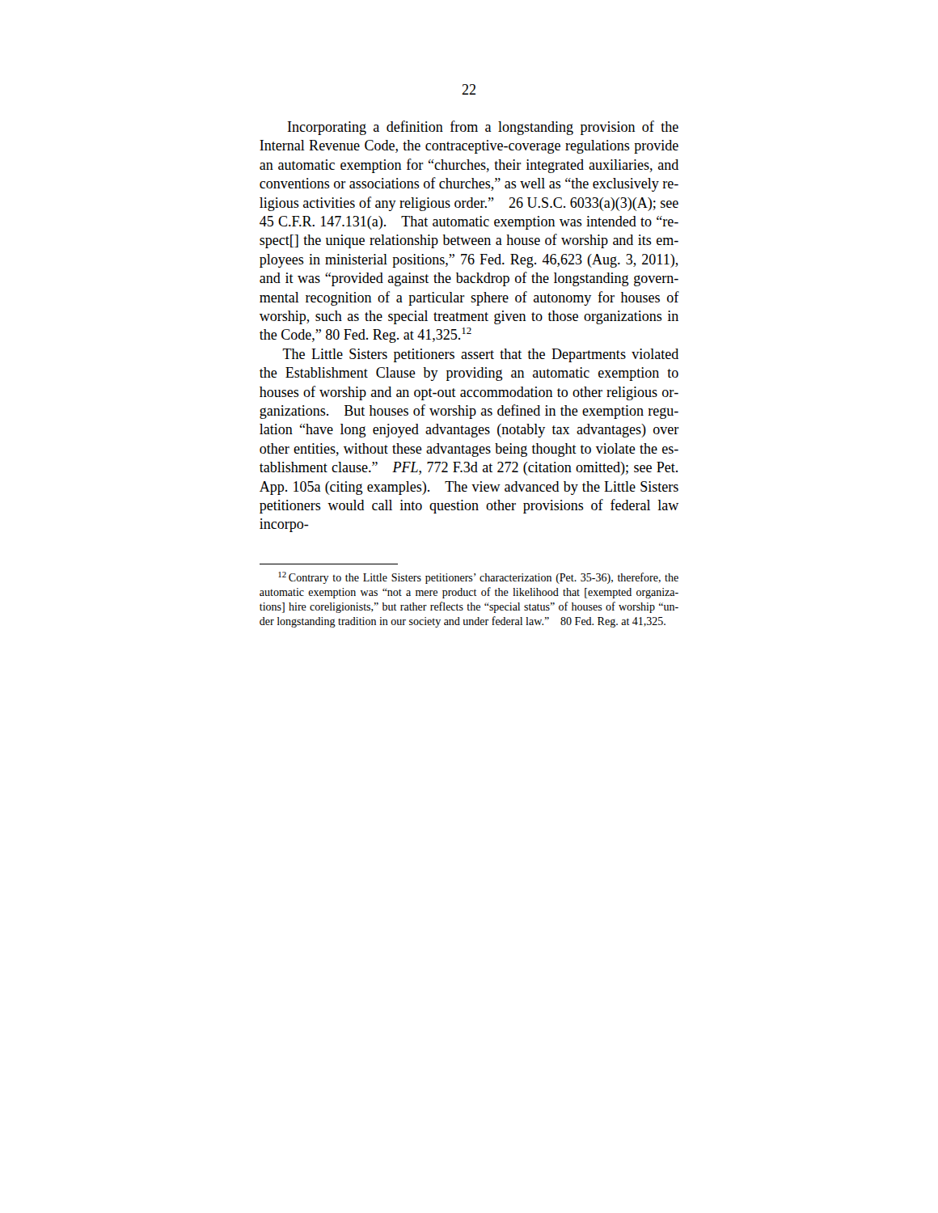22
Incorporating a definition from a longstanding provision of the Internal Revenue Code, the contraceptive-coverage regulations provide an automatic exemption for “churches, their integrated auxiliaries, and conventions or associations of churches,” as well as “the exclusively religious activities of any religious order.” 26 U.S.C. 6033(a)(3)(A); see 45 C.F.R. 147.131(a). That automatic exemption was intended to “respect[] the unique relationship between a house of worship and its employees in ministerial positions,” 76 Fed. Reg. 46,623 (Aug. 3, 2011), and it was “provided against the backdrop of the longstanding governmental recognition of a particular sphere of autonomy for houses of worship, such as the special treatment given to those organizations in the Code,” 80 Fed. Reg. at 41,325.12
The Little Sisters petitioners assert that the Departments violated the Establishment Clause by providing an automatic exemption to houses of worship and an opt-out accommodation to other religious organizations. But houses of worship as defined in the exemption regulation “have long enjoyed advantages (notably tax advantages) over other entities, without these advantages being thought to violate the establishment clause.” PFL, 772 F.3d at 272 (citation omitted); see Pet. App. 105a (citing examples). The view advanced by the Little Sisters petitioners would call into question other provisions of federal law incorpo-
12 Contrary to the Little Sisters petitioners’ characterization (Pet. 35-36), therefore, the automatic exemption was “not a mere product of the likelihood that [exempted organizations] hire coreligionists,” but rather reflects the “special status” of houses of worship “under longstanding tradition in our society and under federal law.” 80 Fed. Reg. at 41,325.